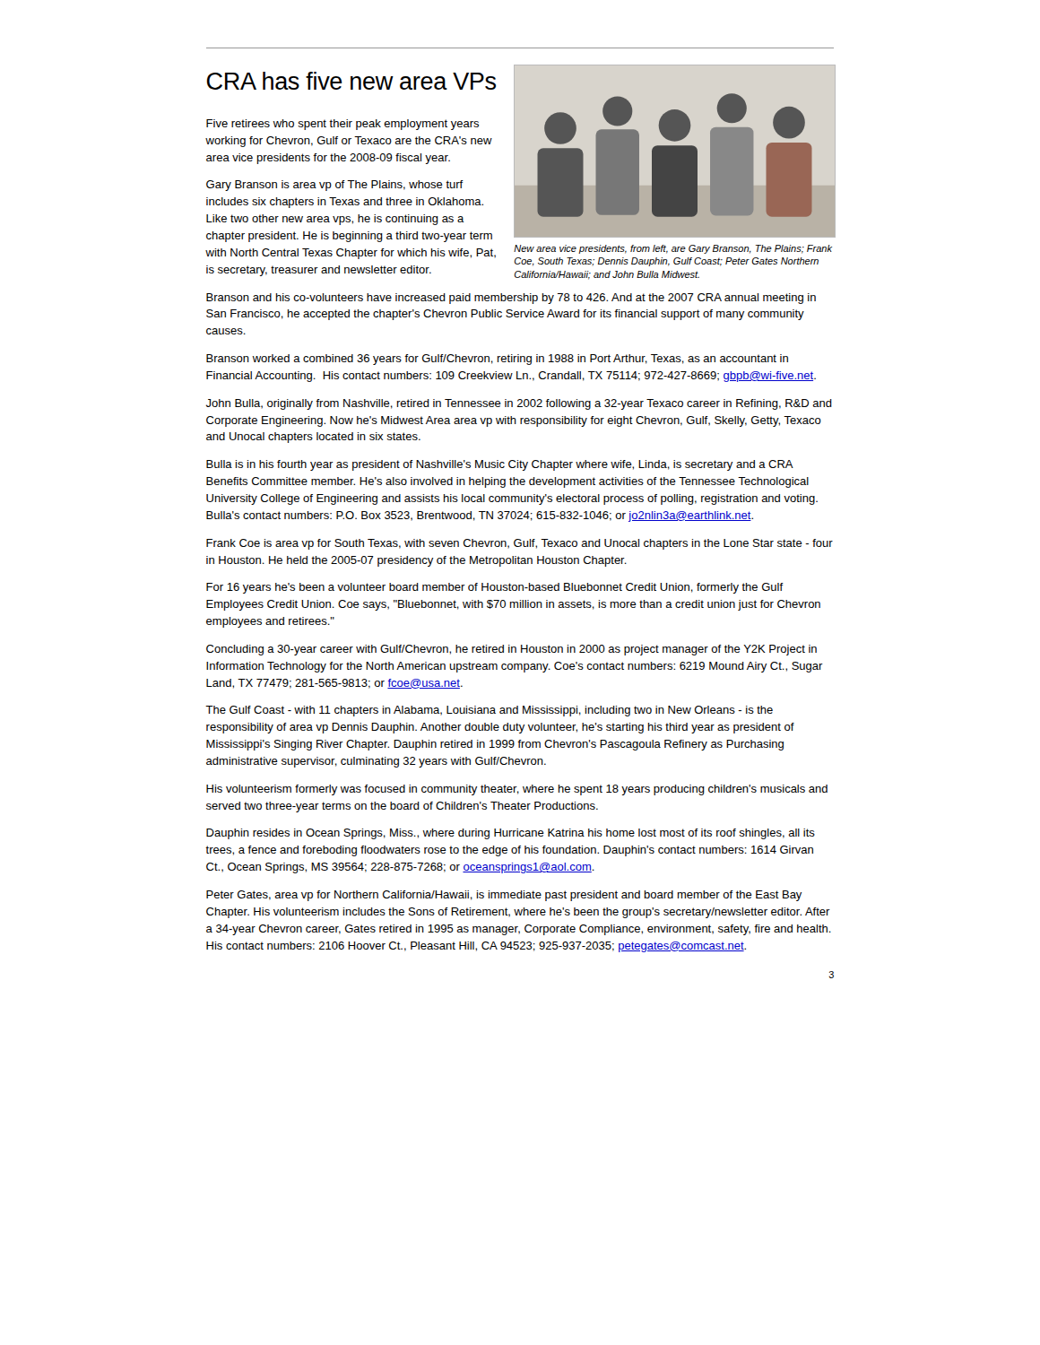New area vice presidents, from left, are Gary Branson, The Plains; Frank Coe, South Texas; Dennis Dauphin, Gulf Coast; Peter Gates Northern California/Hawaii; and John Bulla Midwest.
CRA has five new area VPs
Five retirees who spent their peak employment years working for Chevron, Gulf or Texaco are the CRA's new area vice presidents for the 2008-09 fiscal year.
Gary Branson is area vp of The Plains, whose turf includes six chapters in Texas and three in Oklahoma. Like two other new area vps, he is continuing as a chapter president. He is beginning a third two-year term with North Central Texas Chapter for which his wife, Pat, is secretary, treasurer and newsletter editor.
Branson and his co-volunteers have increased paid membership by 78 to 426. And at the 2007 CRA annual meeting in San Francisco, he accepted the chapter's Chevron Public Service Award for its financial support of many community causes.
Branson worked a combined 36 years for Gulf/Chevron, retiring in 1988 in Port Arthur, Texas, as an accountant in Financial Accounting. His contact numbers: 109 Creekview Ln., Crandall, TX 75114; 972-427-8669; gbpb@wi-five.net.
John Bulla, originally from Nashville, retired in Tennessee in 2002 following a 32-year Texaco career in Refining, R&D and Corporate Engineering. Now he's Midwest Area area vp with responsibility for eight Chevron, Gulf, Skelly, Getty, Texaco and Unocal chapters located in six states.
Bulla is in his fourth year as president of Nashville's Music City Chapter where wife, Linda, is secretary and a CRA Benefits Committee member. He's also involved in helping the development activities of the Tennessee Technological University College of Engineering and assists his local community's electoral process of polling, registration and voting. Bulla's contact numbers: P.O. Box 3523, Brentwood, TN 37024; 615-832-1046; or jo2nlin3a@earthlink.net.
Frank Coe is area vp for South Texas, with seven Chevron, Gulf, Texaco and Unocal chapters in the Lone Star state - four in Houston. He held the 2005-07 presidency of the Metropolitan Houston Chapter.
For 16 years he's been a volunteer board member of Houston-based Bluebonnet Credit Union, formerly the Gulf Employees Credit Union. Coe says, "Bluebonnet, with $70 million in assets, is more than a credit union just for Chevron employees and retirees."
Concluding a 30-year career with Gulf/Chevron, he retired in Houston in 2000 as project manager of the Y2K Project in Information Technology for the North American upstream company. Coe's contact numbers: 6219 Mound Airy Ct., Sugar Land, TX 77479; 281-565-9813; or fcoe@usa.net.
The Gulf Coast - with 11 chapters in Alabama, Louisiana and Mississippi, including two in New Orleans - is the responsibility of area vp Dennis Dauphin. Another double duty volunteer, he's starting his third year as president of Mississippi's Singing River Chapter. Dauphin retired in 1999 from Chevron's Pascagoula Refinery as Purchasing administrative supervisor, culminating 32 years with Gulf/Chevron.
His volunteerism formerly was focused in community theater, where he spent 18 years producing children's musicals and served two three-year terms on the board of Children's Theater Productions.
Dauphin resides in Ocean Springs, Miss., where during Hurricane Katrina his home lost most of its roof shingles, all its trees, a fence and foreboding floodwaters rose to the edge of his foundation. Dauphin's contact numbers: 1614 Girvan Ct., Ocean Springs, MS 39564; 228-875-7268; or oceansprings1@aol.com.
Peter Gates, area vp for Northern California/Hawaii, is immediate past president and board member of the East Bay Chapter. His volunteerism includes the Sons of Retirement, where he's been the group's secretary/newsletter editor. After a 34-year Chevron career, Gates retired in 1995 as manager, Corporate Compliance, environment, safety, fire and health. His contact numbers: 2106 Hoover Ct., Pleasant Hill, CA 94523; 925-937-2035; petegates@comcast.net.
3